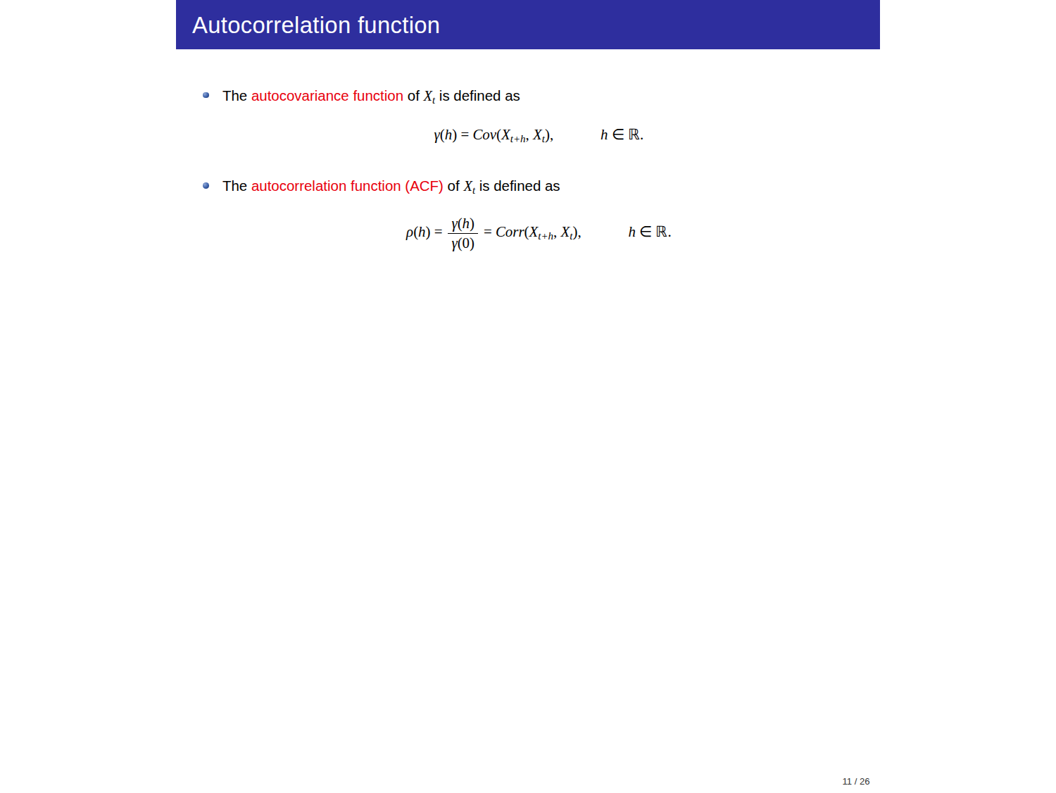Autocorrelation function
The autocovariance function of Xt is defined as
γ(h) = Cov(Xt+h, Xt), h ∈ ℝ.
The autocorrelation function (ACF) of Xt is defined as
ρ(h) = γ(h) γ(0) = Corr(Xt+h, Xt), h ∈ ℝ.
11 / 26